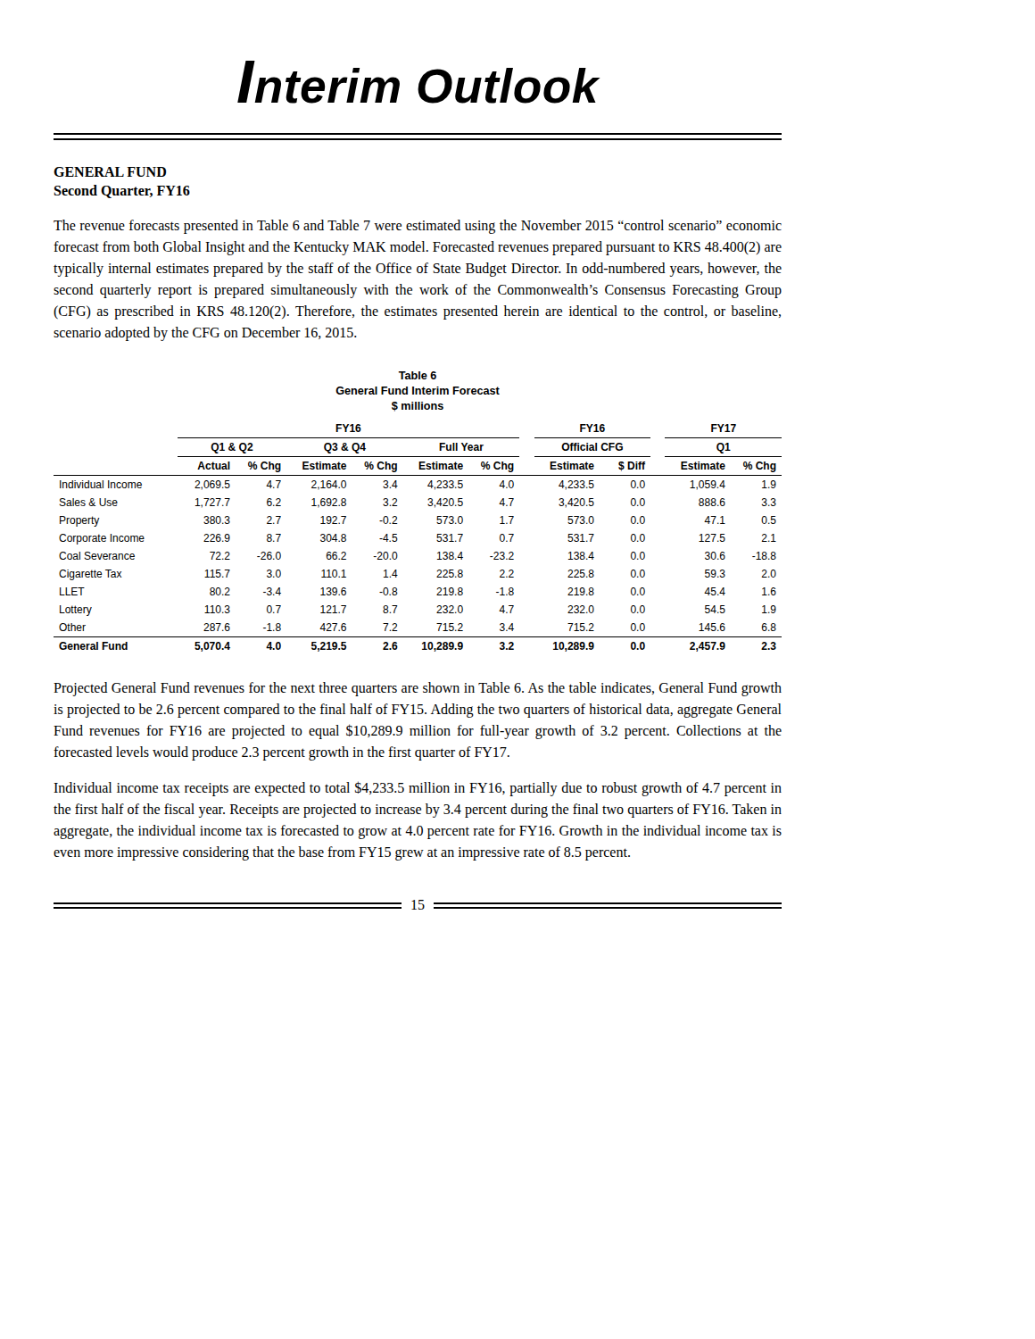Interim Outlook
GENERAL FUND
Second Quarter, FY16
The revenue forecasts presented in Table 6 and Table 7 were estimated using the November 2015 “control scenario” economic forecast from both Global Insight and the Kentucky MAK model. Forecasted revenues prepared pursuant to KRS 48.400(2) are typically internal estimates prepared by the staff of the Office of State Budget Director. In odd-numbered years, however, the second quarterly report is prepared simultaneously with the work of the Commonwealth’s Consensus Forecasting Group (CFG) as prescribed in KRS 48.120(2). Therefore, the estimates presented herein are identical to the control, or baseline, scenario adopted by the CFG on December 16, 2015.
Table 6
General Fund Interim Forecast
$ millions
| | FY16 | | FY16 | | FY17 |
| | Q1 & Q2 | Q3 & Q4 | Full Year | | Official CFG | | Q1 |
| | Actual | % Chg | Estimate | % Chg | Estimate | % Chg | | Estimate | $ Diff | | Estimate | % Chg |
| Individual Income | 2,069.5 | 4.7 | 2,164.0 | 3.4 | 4,233.5 | 4.0 | | 4,233.5 | 0.0 | | 1,059.4 | 1.9 |
| Sales & Use | 1,727.7 | 6.2 | 1,692.8 | 3.2 | 3,420.5 | 4.7 | | 3,420.5 | 0.0 | | 888.6 | 3.3 |
| Property | 380.3 | 2.7 | 192.7 | -0.2 | 573.0 | 1.7 | | 573.0 | 0.0 | | 47.1 | 0.5 |
| Corporate Income | 226.9 | 8.7 | 304.8 | -4.5 | 531.7 | 0.7 | | 531.7 | 0.0 | | 127.5 | 2.1 |
| Coal Severance | 72.2 | -26.0 | 66.2 | -20.0 | 138.4 | -23.2 | | 138.4 | 0.0 | | 30.6 | -18.8 |
| Cigarette Tax | 115.7 | 3.0 | 110.1 | 1.4 | 225.8 | 2.2 | | 225.8 | 0.0 | | 59.3 | 2.0 |
| LLET | 80.2 | -3.4 | 139.6 | -0.8 | 219.8 | -1.8 | | 219.8 | 0.0 | | 45.4 | 1.6 |
| Lottery | 110.3 | 0.7 | 121.7 | 8.7 | 232.0 | 4.7 | | 232.0 | 0.0 | | 54.5 | 1.9 |
| Other | 287.6 | -1.8 | 427.6 | 7.2 | 715.2 | 3.4 | | 715.2 | 0.0 | | 145.6 | 6.8 |
| General Fund | 5,070.4 | 4.0 | 5,219.5 | 2.6 | 10,289.9 | 3.2 | | 10,289.9 | 0.0 | | 2,457.9 | 2.3 |
Projected General Fund revenues for the next three quarters are shown in Table 6. As the table indicates, General Fund growth is projected to be 2.6 percent compared to the final half of FY15. Adding the two quarters of historical data, aggregate General Fund revenues for FY16 are projected to equal $10,289.9 million for full-year growth of 3.2 percent. Collections at the forecasted levels would produce 2.3 percent growth in the first quarter of FY17.
Individual income tax receipts are expected to total $4,233.5 million in FY16, partially due to robust growth of 4.7 percent in the first half of the fiscal year. Receipts are projected to increase by 3.4 percent during the final two quarters of FY16. Taken in aggregate, the individual income tax is forecasted to grow at 4.0 percent rate for FY16. Growth in the individual income tax is even more impressive considering that the base from FY15 grew at an impressive rate of 8.5 percent.
15